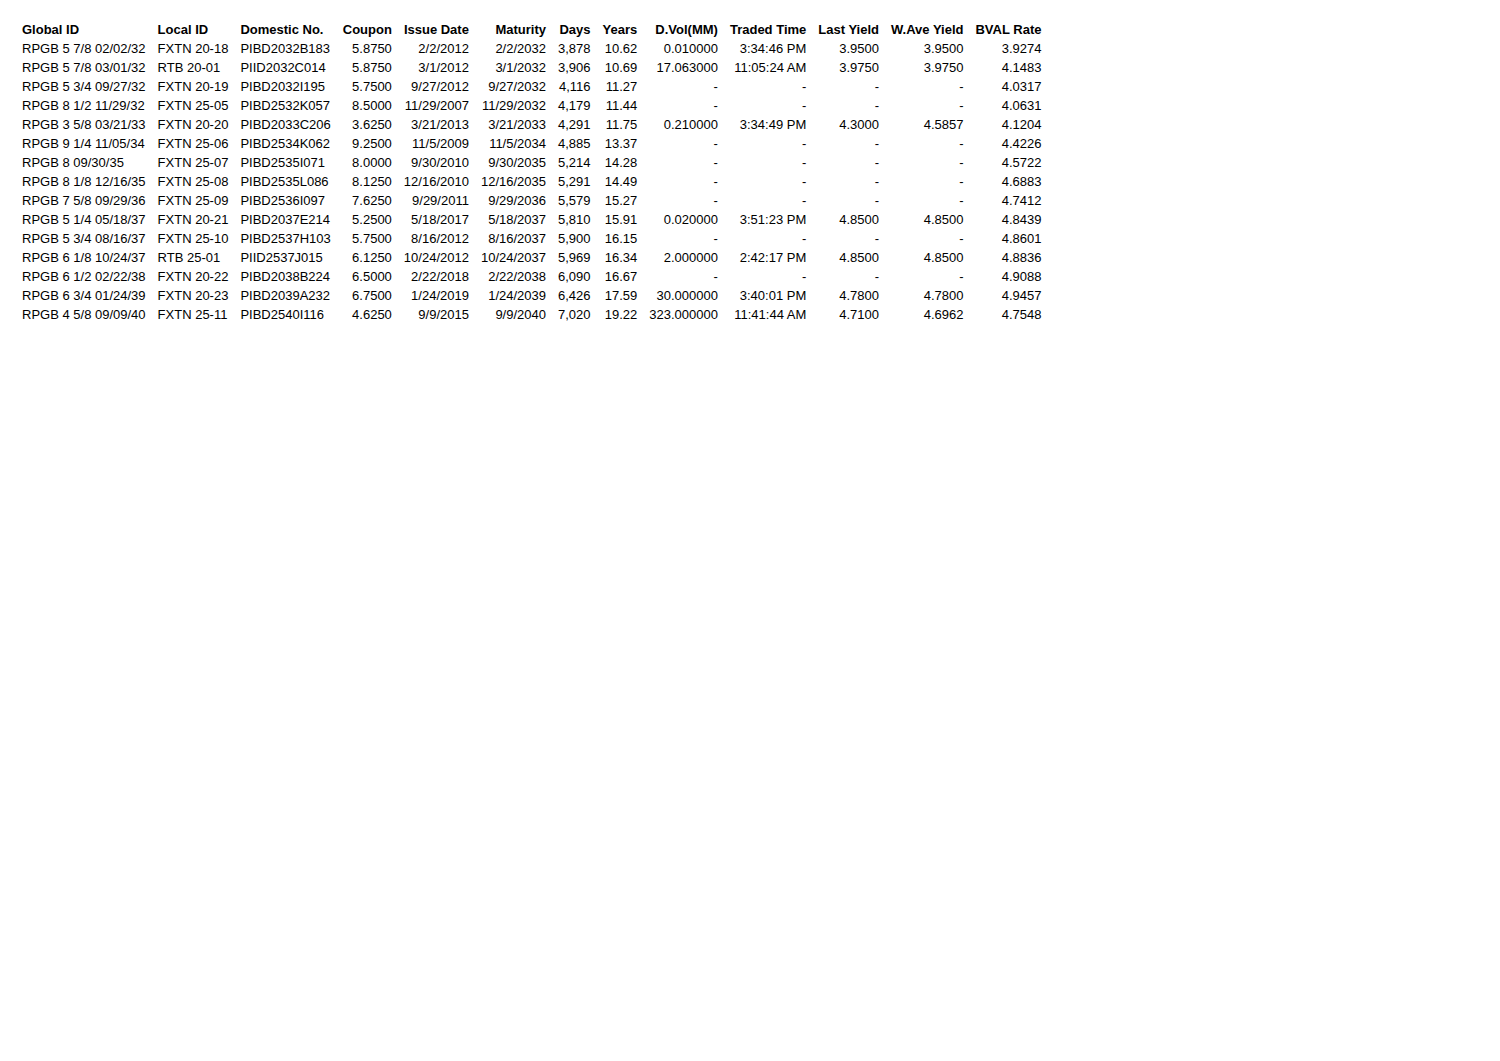| Global ID | Local ID | Domestic No. | Coupon | Issue Date | Maturity | Days | Years | D.Vol(MM) | Traded Time | Last Yield | W.Ave Yield | BVAL Rate |
| --- | --- | --- | --- | --- | --- | --- | --- | --- | --- | --- | --- | --- |
| RPGB 5 7/8 02/02/32 | FXTN 20-18 | PIBD2032B183 | 5.8750 | 2/2/2012 | 2/2/2032 | 3,878 | 10.62 | 0.010000 | 3:34:46 PM | 3.9500 | 3.9500 | 3.9274 |
| RPGB 5 7/8 03/01/32 | RTB 20-01 | PIID2032C014 | 5.8750 | 3/1/2012 | 3/1/2032 | 3,906 | 10.69 | 17.063000 | 11:05:24 AM | 3.9750 | 3.9750 | 4.1483 |
| RPGB 5 3/4 09/27/32 | FXTN 20-19 | PIBD2032I195 | 5.7500 | 9/27/2012 | 9/27/2032 | 4,116 | 11.27 | - | - | - | - | 4.0317 |
| RPGB 8 1/2 11/29/32 | FXTN 25-05 | PIBD2532K057 | 8.5000 | 11/29/2007 | 11/29/2032 | 4,179 | 11.44 | - | - | - | - | 4.0631 |
| RPGB 3 5/8 03/21/33 | FXTN 20-20 | PIBD2033C206 | 3.6250 | 3/21/2013 | 3/21/2033 | 4,291 | 11.75 | 0.210000 | 3:34:49 PM | 4.3000 | 4.5857 | 4.1204 |
| RPGB 9 1/4 11/05/34 | FXTN 25-06 | PIBD2534K062 | 9.2500 | 11/5/2009 | 11/5/2034 | 4,885 | 13.37 | - | - | - | - | 4.4226 |
| RPGB 8 09/30/35 | FXTN 25-07 | PIBD2535I071 | 8.0000 | 9/30/2010 | 9/30/2035 | 5,214 | 14.28 | - | - | - | - | 4.5722 |
| RPGB 8 1/8 12/16/35 | FXTN 25-08 | PIBD2535L086 | 8.1250 | 12/16/2010 | 12/16/2035 | 5,291 | 14.49 | - | - | - | - | 4.6883 |
| RPGB 7 5/8 09/29/36 | FXTN 25-09 | PIBD2536I097 | 7.6250 | 9/29/2011 | 9/29/2036 | 5,579 | 15.27 | - | - | - | - | 4.7412 |
| RPGB 5 1/4 05/18/37 | FXTN 20-21 | PIBD2037E214 | 5.2500 | 5/18/2017 | 5/18/2037 | 5,810 | 15.91 | 0.020000 | 3:51:23 PM | 4.8500 | 4.8500 | 4.8439 |
| RPGB 5 3/4 08/16/37 | FXTN 25-10 | PIBD2537H103 | 5.7500 | 8/16/2012 | 8/16/2037 | 5,900 | 16.15 | - | - | - | - | 4.8601 |
| RPGB 6 1/8 10/24/37 | RTB 25-01 | PIID2537J015 | 6.1250 | 10/24/2012 | 10/24/2037 | 5,969 | 16.34 | 2.000000 | 2:42:17 PM | 4.8500 | 4.8500 | 4.8836 |
| RPGB 6 1/2 02/22/38 | FXTN 20-22 | PIBD2038B224 | 6.5000 | 2/22/2018 | 2/22/2038 | 6,090 | 16.67 | - | - | - | - | 4.9088 |
| RPGB 6 3/4 01/24/39 | FXTN 20-23 | PIBD2039A232 | 6.7500 | 1/24/2019 | 1/24/2039 | 6,426 | 17.59 | 30.000000 | 3:40:01 PM | 4.7800 | 4.7800 | 4.9457 |
| RPGB 4 5/8 09/09/40 | FXTN 25-11 | PIBD2540I116 | 4.6250 | 9/9/2015 | 9/9/2040 | 7,020 | 19.22 | 323.000000 | 11:41:44 AM | 4.7100 | 4.6962 | 4.7548 |